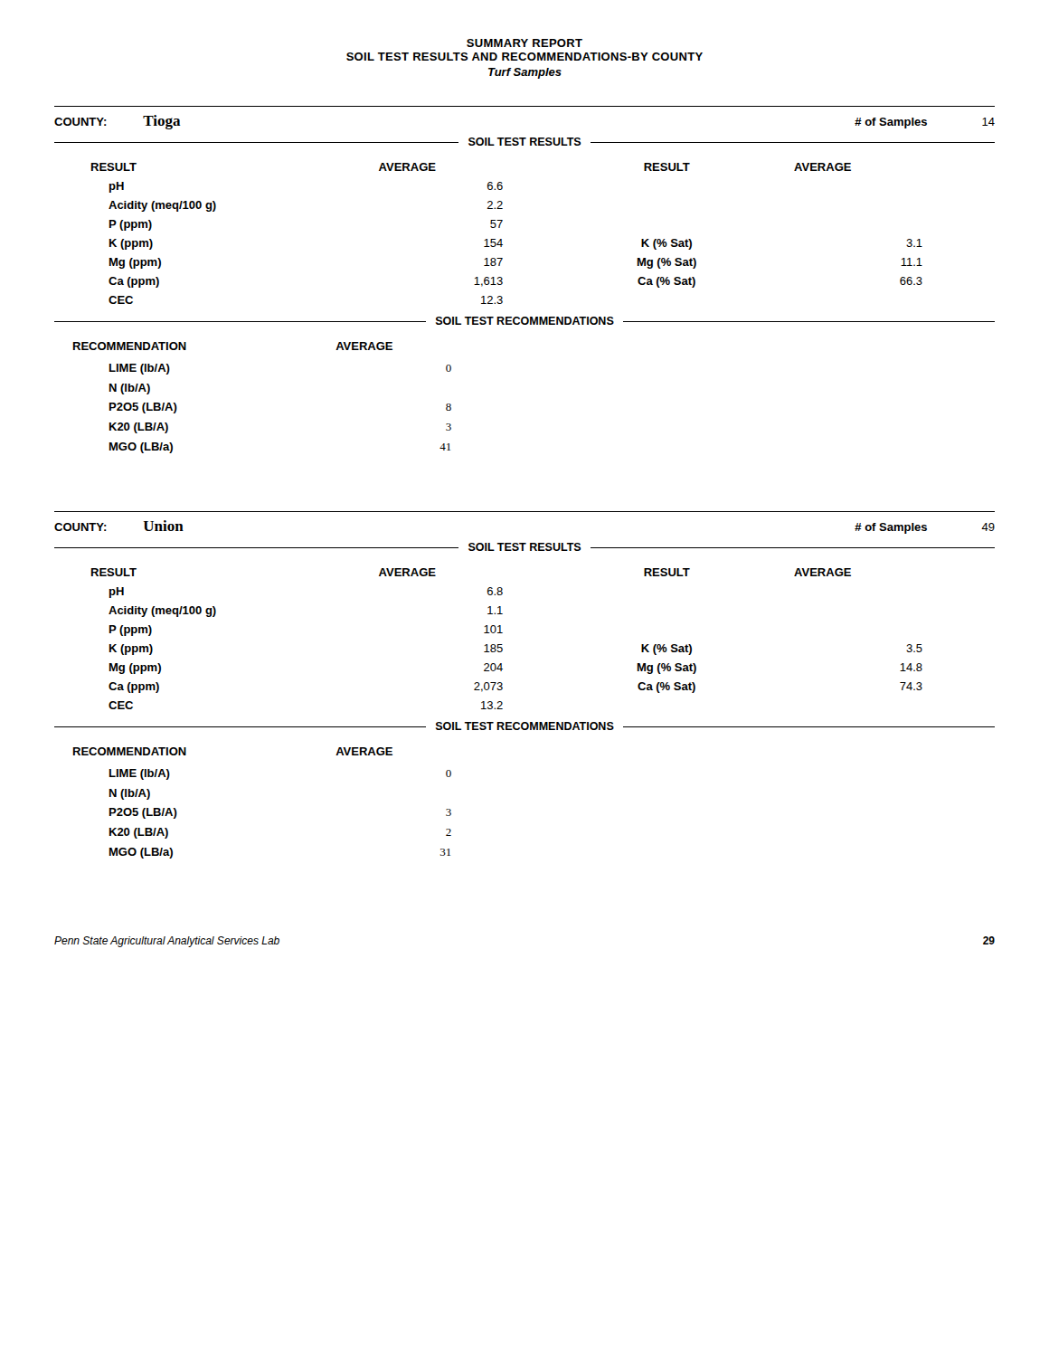SUMMARY REPORT
SOIL TEST RESULTS AND RECOMMENDATIONS-BY COUNTY
Turf Samples
COUNTY: Tioga
# of Samples 14
SOIL TEST RESULTS
| RESULT | AVERAGE | RESULT | AVERAGE |
| pH | 6.6 | | |
| Acidity (meq/100 g) | 2.2 | | |
| P (ppm) | 57 | | |
| K (ppm) | 154 | K (% Sat) | 3.1 |
| Mg (ppm) | 187 | Mg (% Sat) | 11.1 |
| Ca (ppm) | 1,613 | Ca (% Sat) | 66.3 |
| CEC | 12.3 | | |
SOIL TEST RECOMMENDATIONS
| RECOMMENDATION | AVERAGE | | |
| LIME (lb/A) | 0 | | |
| N (lb/A) | | | |
| P2O5 (LB/A) | 8 | | |
| K20 (LB/A) | 3 | | |
| MGO (LB/a) | 41 | | |
COUNTY: Union
# of Samples 49
SOIL TEST RESULTS
| RESULT | AVERAGE | RESULT | AVERAGE |
| pH | 6.8 | | |
| Acidity (meq/100 g) | 1.1 | | |
| P (ppm) | 101 | | |
| K (ppm) | 185 | K (% Sat) | 3.5 |
| Mg (ppm) | 204 | Mg (% Sat) | 14.8 |
| Ca (ppm) | 2,073 | Ca (% Sat) | 74.3 |
| CEC | 13.2 | | |
SOIL TEST RECOMMENDATIONS
| RECOMMENDATION | AVERAGE | | |
| LIME (lb/A) | 0 | | |
| N (lb/A) | | | |
| P2O5 (LB/A) | 3 | | |
| K20 (LB/A) | 2 | | |
| MGO (LB/a) | 31 | | |
Penn State Agricultural Analytical Services Lab
29